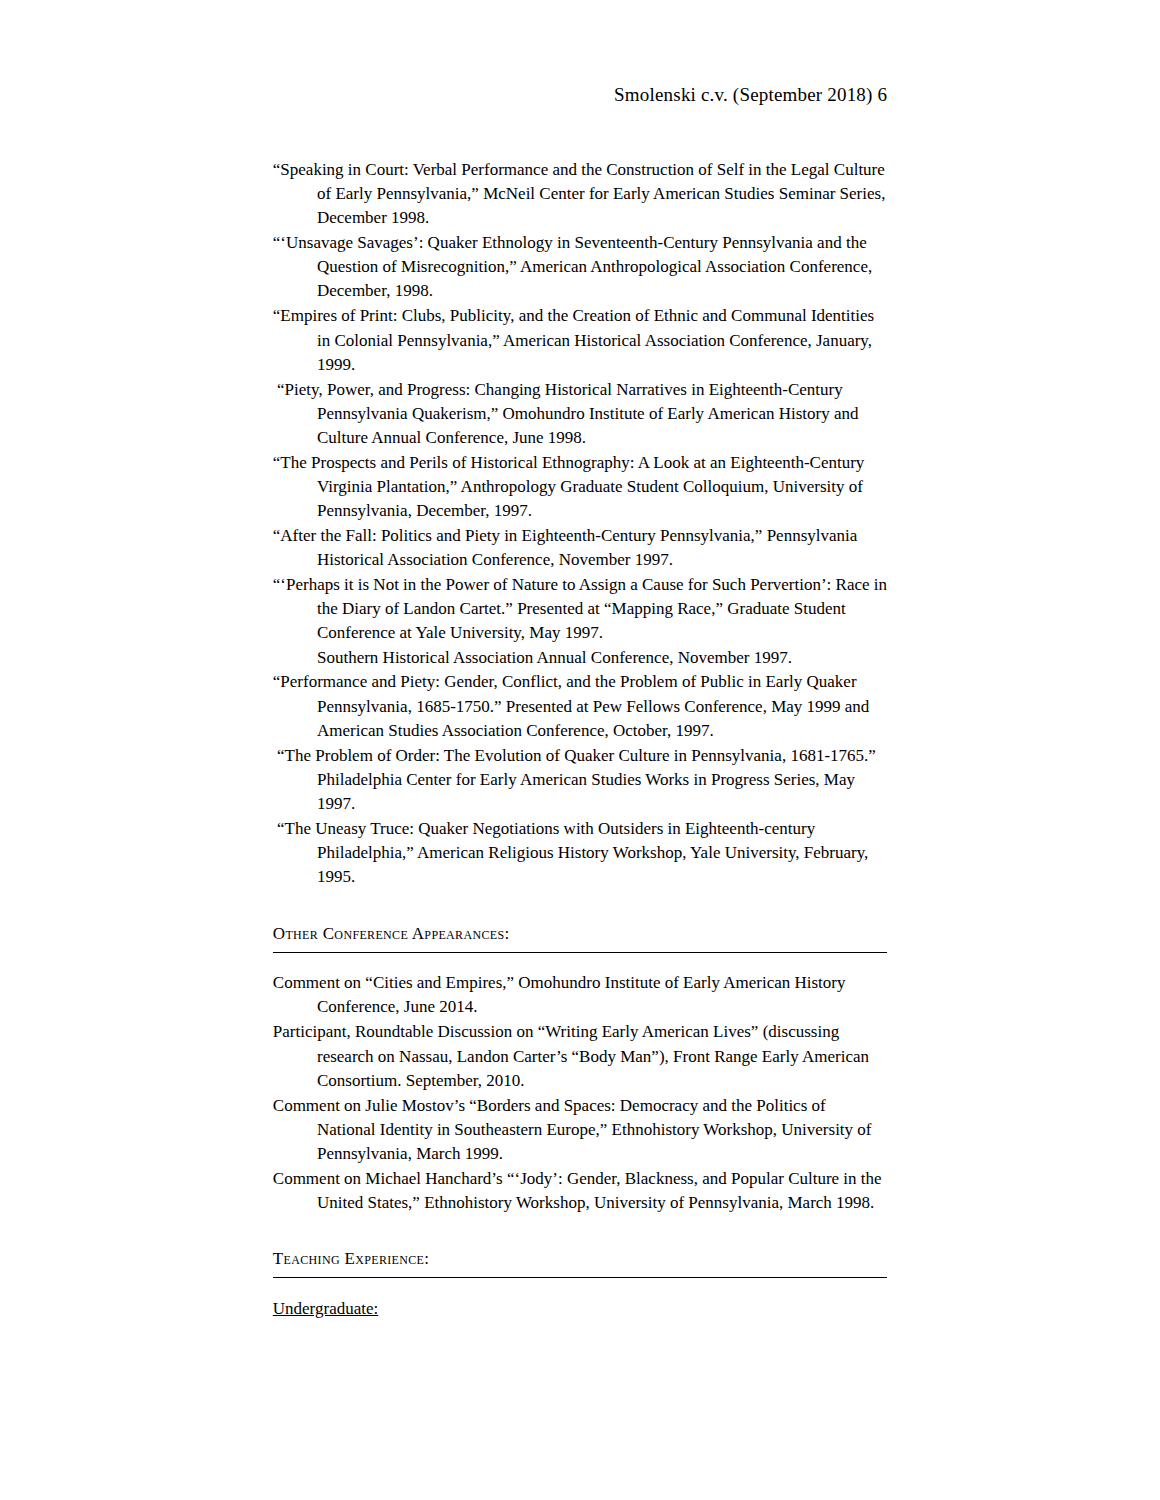Smolenski c.v. (September 2018) 6
“Speaking in Court: Verbal Performance and the Construction of Self in the Legal Culture of Early Pennsylvania,” McNeil Center for Early American Studies Seminar Series, December 1998.
“‘Unsavage Savages’: Quaker Ethnology in Seventeenth-Century Pennsylvania and the Question of Misrecognition,” American Anthropological Association Conference, December, 1998.
“Empires of Print: Clubs, Publicity, and the Creation of Ethnic and Communal Identities in Colonial Pennsylvania,” American Historical Association Conference, January, 1999.
“Piety, Power, and Progress: Changing Historical Narratives in Eighteenth-Century Pennsylvania Quakerism,” Omohundro Institute of Early American History and Culture Annual Conference, June 1998.
“The Prospects and Perils of Historical Ethnography: A Look at an Eighteenth-Century Virginia Plantation,” Anthropology Graduate Student Colloquium, University of Pennsylvania, December, 1997.
“After the Fall: Politics and Piety in Eighteenth-Century Pennsylvania,” Pennsylvania Historical Association Conference, November 1997.
“‘Perhaps it is Not in the Power of Nature to Assign a Cause for Such Pervertion’: Race in the Diary of Landon Cartet.” Presented at “Mapping Race,” Graduate Student Conference at Yale University, May 1997. Southern Historical Association Annual Conference, November 1997.
“Performance and Piety: Gender, Conflict, and the Problem of Public in Early Quaker Pennsylvania, 1685-1750.” Presented at Pew Fellows Conference, May 1999 and American Studies Association Conference, October, 1997.
“The Problem of Order: The Evolution of Quaker Culture in Pennsylvania, 1681-1765.” Philadelphia Center for Early American Studies Works in Progress Series, May 1997.
“The Uneasy Truce: Quaker Negotiations with Outsiders in Eighteenth-century Philadelphia,” American Religious History Workshop, Yale University, February, 1995.
Other Conference Appearances:
Comment on “Cities and Empires,” Omohundro Institute of Early American History Conference, June 2014.
Participant, Roundtable Discussion on “Writing Early American Lives” (discussing research on Nassau, Landon Carter’s “Body Man”), Front Range Early American Consortium. September, 2010.
Comment on Julie Mostov’s “Borders and Spaces: Democracy and the Politics of National Identity in Southeastern Europe,” Ethnohistory Workshop, University of Pennsylvania, March 1999.
Comment on Michael Hanchard’s “‘Jody’: Gender, Blackness, and Popular Culture in the United States,” Ethnohistory Workshop, University of Pennsylvania, March 1998.
Teaching Experience:
Undergraduate: